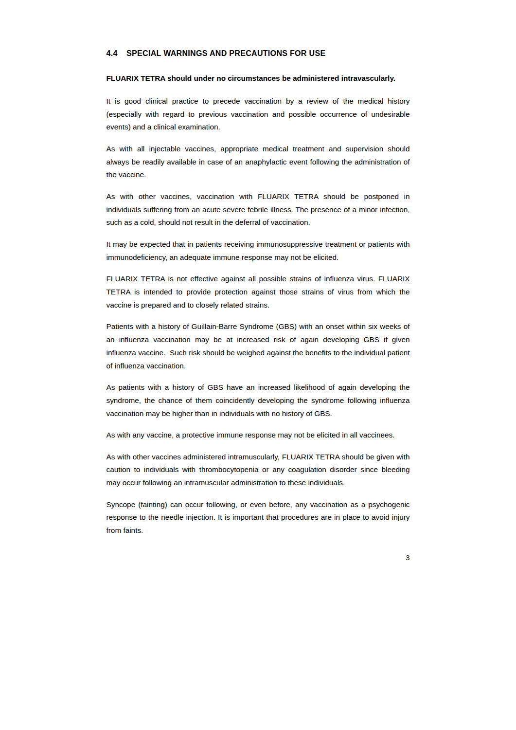4.4 SPECIAL WARNINGS AND PRECAUTIONS FOR USE
FLUARIX TETRA should under no circumstances be administered intravascularly.
It is good clinical practice to precede vaccination by a review of the medical history (especially with regard to previous vaccination and possible occurrence of undesirable events) and a clinical examination.
As with all injectable vaccines, appropriate medical treatment and supervision should always be readily available in case of an anaphylactic event following the administration of the vaccine.
As with other vaccines, vaccination with FLUARIX TETRA should be postponed in individuals suffering from an acute severe febrile illness. The presence of a minor infection, such as a cold, should not result in the deferral of vaccination.
It may be expected that in patients receiving immunosuppressive treatment or patients with immunodeficiency, an adequate immune response may not be elicited.
FLUARIX TETRA is not effective against all possible strains of influenza virus. FLUARIX TETRA is intended to provide protection against those strains of virus from which the vaccine is prepared and to closely related strains.
Patients with a history of Guillain-Barre Syndrome (GBS) with an onset within six weeks of an influenza vaccination may be at increased risk of again developing GBS if given influenza vaccine. Such risk should be weighed against the benefits to the individual patient of influenza vaccination.
As patients with a history of GBS have an increased likelihood of again developing the syndrome, the chance of them coincidently developing the syndrome following influenza vaccination may be higher than in individuals with no history of GBS.
As with any vaccine, a protective immune response may not be elicited in all vaccinees.
As with other vaccines administered intramuscularly, FLUARIX TETRA should be given with caution to individuals with thrombocytopenia or any coagulation disorder since bleeding may occur following an intramuscular administration to these individuals.
Syncope (fainting) can occur following, or even before, any vaccination as a psychogenic response to the needle injection. It is important that procedures are in place to avoid injury from faints.
3